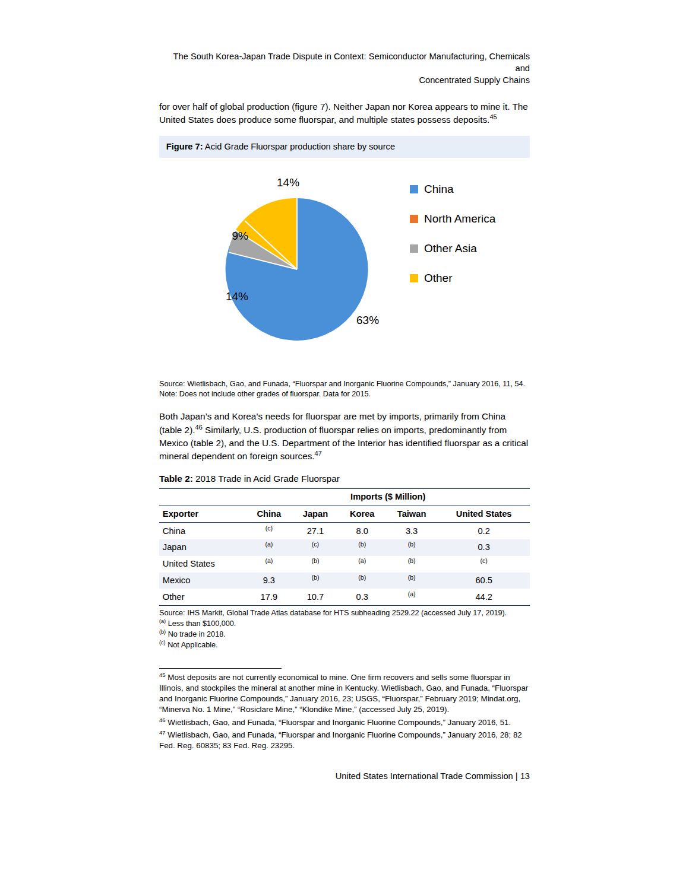The South Korea-Japan Trade Dispute in Context: Semiconductor Manufacturing, Chemicals and
Concentrated Supply Chains
for over half of global production (figure 7). Neither Japan nor Korea appears to mine it. The United States does produce some fluorspar, and multiple states possess deposits.45
Figure 7: Acid Grade Fluorspar production share by source
14% 9% 14% 63% China North America Other Asia Other
Source: Wietlisbach, Gao, and Funada, “Fluorspar and Inorganic Fluorine Compounds,” January 2016, 11, 54.
Note: Does not include other grades of fluorspar. Data for 2015.
Both Japan’s and Korea’s needs for fluorspar are met by imports, primarily from China (table 2).46 Similarly, U.S. production of fluorspar relies on imports, predominantly from Mexico (table 2), and the U.S. Department of the Interior has identified fluorspar as a critical mineral dependent on foreign sources.47
Table 2: 2018 Trade in Acid Grade Fluorspar
| | Imports ($ Million) |
| --- | --- |
| Exporter | China | Japan | Korea | Taiwan | United States |
| China | (c) | 27.1 | 8.0 | 3.3 | 0.2 |
| Japan | (a) | (c) | (b) | (b) | 0.3 |
| United States | (a) | (b) | (a) | (b) | (c) |
| Mexico | 9.3 | (b) | (b) | (b) | 60.5 |
| Other | 17.9 | 10.7 | 0.3 | (a) | 44.2 |
Source: IHS Markit, Global Trade Atlas database for HTS subheading 2529.22 (accessed July 17, 2019).
(a) Less than $100,000.
(b) No trade in 2018.
(c) Not Applicable.
45 Most deposits are not currently economical to mine. One firm recovers and sells some fluorspar in Illinois, and stockpiles the mineral at another mine in Kentucky. Wietlisbach, Gao, and Funada, “Fluorspar and Inorganic Fluorine Compounds,” January 2016, 23; USGS, “Fluorspar,” February 2019; Mindat.org, “Minerva No. 1 Mine,” “Rosiclare Mine,” “Klondike Mine,” (accessed July 25, 2019).
46 Wietlisbach, Gao, and Funada, “Fluorspar and Inorganic Fluorine Compounds,” January 2016, 51.
47 Wietlisbach, Gao, and Funada, “Fluorspar and Inorganic Fluorine Compounds,” January 2016, 28; 82 Fed. Reg. 60835; 83 Fed. Reg. 23295.
United States International Trade Commission | 13